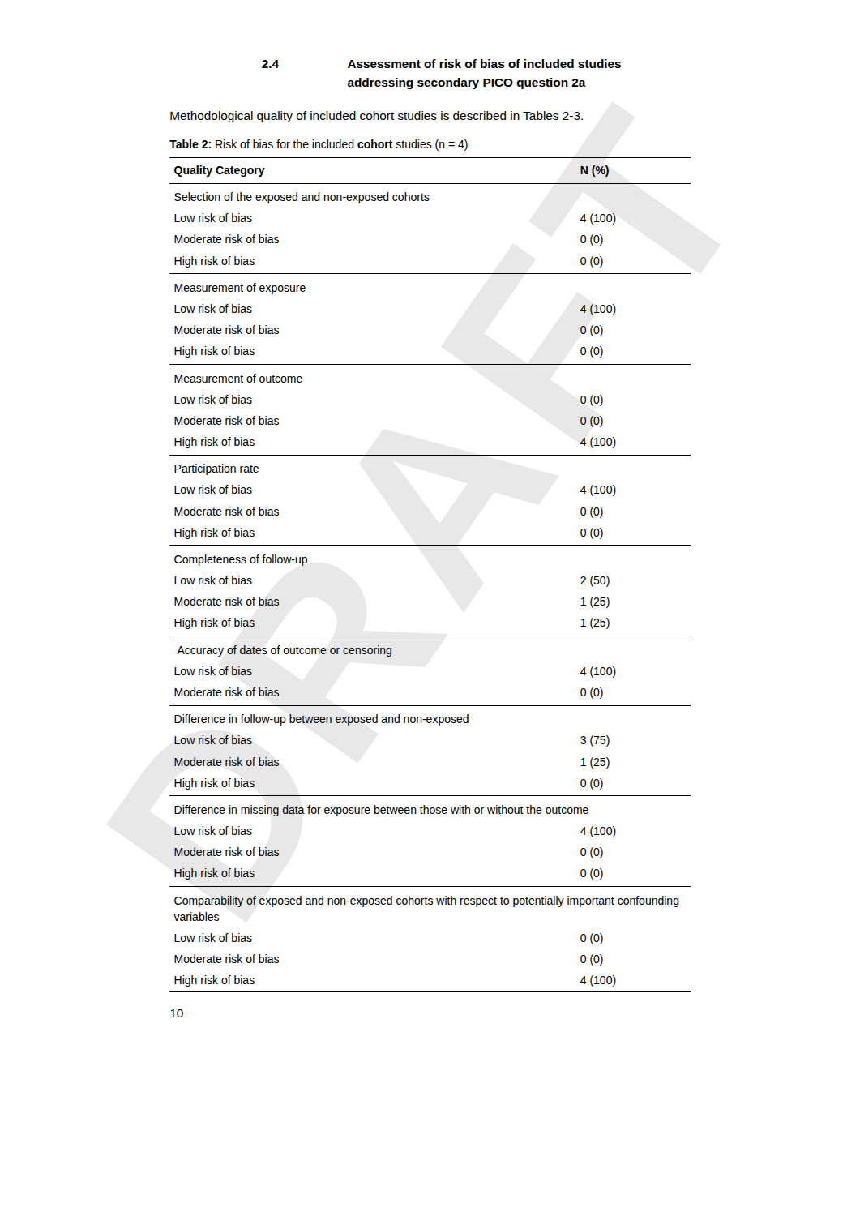DRAFT
2.4 Assessment of risk of bias of included studies addressing secondary PICO question 2a
Methodological quality of included cohort studies is described in Tables 2-3.
Table 2: Risk of bias for the included cohort studies (n = 4)
| Quality Category | N (%) |
| --- | --- |
| Selection of the exposed and non-exposed cohorts |
| Low risk of bias | 4 (100) |
| Moderate risk of bias | 0 (0) |
| High risk of bias | 0 (0) |
| Measurement of exposure |
| Low risk of bias | 4 (100) |
| Moderate risk of bias | 0 (0) |
| High risk of bias | 0 (0) |
| Measurement of outcome |
| Low risk of bias | 0 (0) |
| Moderate risk of bias | 0 (0) |
| High risk of bias | 4 (100) |
| Participation rate |
| Low risk of bias | 4 (100) |
| Moderate risk of bias | 0 (0) |
| High risk of bias | 0 (0) |
| Completeness of follow-up |
| Low risk of bias | 2 (50) |
| Moderate risk of bias | 1 (25) |
| High risk of bias | 1 (25) |
| Accuracy of dates of outcome or censoring |
| Low risk of bias | 4 (100) |
| Moderate risk of bias | 0 (0) |
| Difference in follow-up between exposed and non-exposed |
| Low risk of bias | 3 (75) |
| Moderate risk of bias | 1 (25) |
| High risk of bias | 0 (0) |
| Difference in missing data for exposure between those with or without the outcome |
| Low risk of bias | 4 (100) |
| Moderate risk of bias | 0 (0) |
| High risk of bias | 0 (0) |
| Comparability of exposed and non-exposed cohorts with respect to potentially important confounding variables |
| Low risk of bias | 0 (0) |
| Moderate risk of bias | 0 (0) |
| High risk of bias | 4 (100) |
10